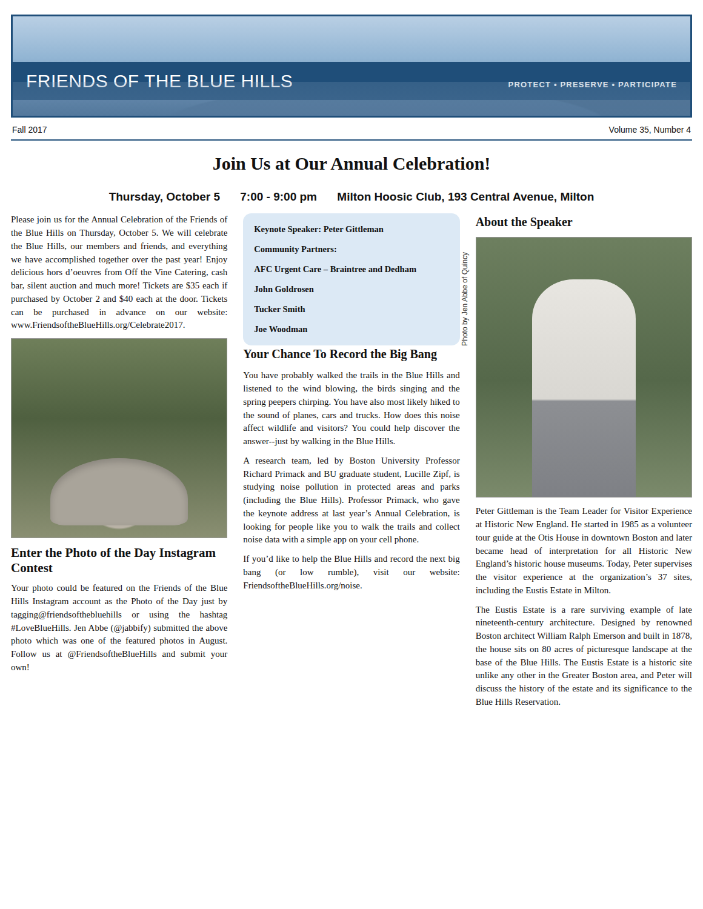FRIENDS OF THE BLUE HILLS
PROTECT • PRESERVE • PARTICIPATE
Fall 2017 Volume 35, Number 4
Join Us at Our Annual Celebration!
Thursday, October 5 7:00 - 9:00 pm Milton Hoosic Club, 193 Central Avenue, Milton
Please join us for the Annual Celebration of the Friends of the Blue Hills on Thursday, October 5. We will celebrate the Blue Hills, our members and friends, and everything we have accomplished together over the past year! Enjoy delicious hors d’oeuvres from Off the Vine Catering, cash bar, silent auction and much more! Tickets are $35 each if purchased by October 2 and $40 each at the door. Tickets can be purchased in advance on our website: www.FriendsoftheBlueHills.org/Celebrate2017.
Enter the Photo of the Day Instagram Contest
Your photo could be featured on the Friends of the Blue Hills Instagram account as the Photo of the Day just by tagging@friendsofthebluehills or using the hashtag #LoveBlueHills. Jen Abbe (@jabbify) submitted the above photo which was one of the featured photos in August. Follow us at @FriendsoftheBlueHills and submit your own!
Keynote Speaker: Peter Gittleman
Community Partners:
AFC Urgent Care – Braintree and Dedham
John Goldrosen
Tucker Smith
Joe Woodman
Photo by Jen Abbe of Quincy
Your Chance To Record the Big Bang
You have probably walked the trails in the Blue Hills and listened to the wind blowing, the birds singing and the spring peepers chirping. You have also most likely hiked to the sound of planes, cars and trucks. How does this noise affect wildlife and visitors? You could help discover the answer--just by walking in the Blue Hills.
A research team, led by Boston University Professor Richard Primack and BU graduate student, Lucille Zipf, is studying noise pollution in protected areas and parks (including the Blue Hills). Professor Primack, who gave the keynote address at last year’s Annual Celebration, is looking for people like you to walk the trails and collect noise data with a simple app on your cell phone.
If you’d like to help the Blue Hills and record the next big bang (or low rumble), visit our website: FriendsoftheBlueHills.org/noise.
About the Speaker
Peter Gittleman is the Team Leader for Visitor Experience at Historic New England. He started in 1985 as a volunteer tour guide at the Otis House in downtown Boston and later became head of interpretation for all Historic New England’s historic house museums. Today, Peter supervises the visitor experience at the organization’s 37 sites, including the Eustis Estate in Milton.
The Eustis Estate is a rare surviving example of late nineteenth-century architecture. Designed by renowned Boston architect William Ralph Emerson and built in 1878, the house sits on 80 acres of picturesque landscape at the base of the Blue Hills. The Eustis Estate is a historic site unlike any other in the Greater Boston area, and Peter will discuss the history of the estate and its significance to the Blue Hills Reservation.